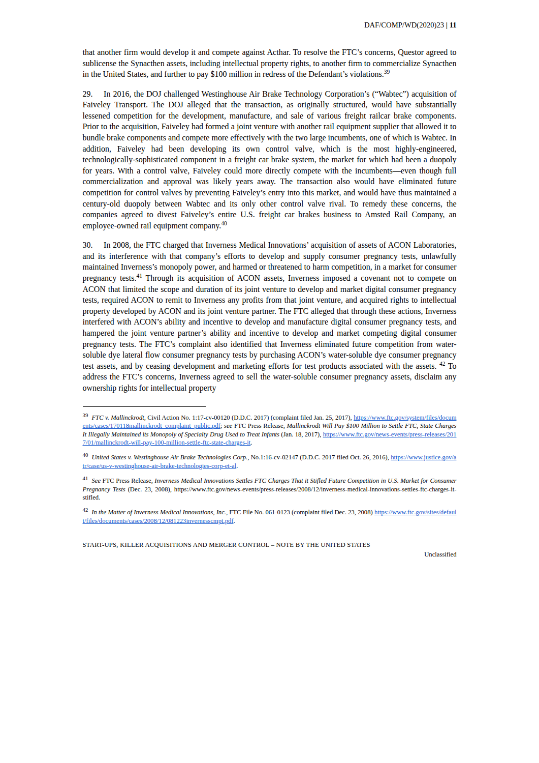DAF/COMP/WD(2020)23 | 11
that another firm would develop it and compete against Acthar. To resolve the FTC’s concerns, Questor agreed to sublicense the Synacthen assets, including intellectual property rights, to another firm to commercialize Synacthen in the United States, and further to pay $100 million in redress of the Defendant’s violations.39
29. In 2016, the DOJ challenged Westinghouse Air Brake Technology Corporation’s (“Wabtec”) acquisition of Faiveley Transport. The DOJ alleged that the transaction, as originally structured, would have substantially lessened competition for the development, manufacture, and sale of various freight railcar brake components. Prior to the acquisition, Faiveley had formed a joint venture with another rail equipment supplier that allowed it to bundle brake components and compete more effectively with the two large incumbents, one of which is Wabtec. In addition, Faiveley had been developing its own control valve, which is the most highly-engineered, technologically-sophisticated component in a freight car brake system, the market for which had been a duopoly for years. With a control valve, Faiveley could more directly compete with the incumbents—even though full commercialization and approval was likely years away. The transaction also would have eliminated future competition for control valves by preventing Faiveley’s entry into this market, and would have thus maintained a century-old duopoly between Wabtec and its only other control valve rival. To remedy these concerns, the companies agreed to divest Faiveley’s entire U.S. freight car brakes business to Amsted Rail Company, an employee-owned rail equipment company.40
30. In 2008, the FTC charged that Inverness Medical Innovations’ acquisition of assets of ACON Laboratories, and its interference with that company’s efforts to develop and supply consumer pregnancy tests, unlawfully maintained Inverness’s monopoly power, and harmed or threatened to harm competition, in a market for consumer pregnancy tests.41 Through its acquisition of ACON assets, Inverness imposed a covenant not to compete on ACON that limited the scope and duration of its joint venture to develop and market digital consumer pregnancy tests, required ACON to remit to Inverness any profits from that joint venture, and acquired rights to intellectual property developed by ACON and its joint venture partner. The FTC alleged that through these actions, Inverness interfered with ACON’s ability and incentive to develop and manufacture digital consumer pregnancy tests, and hampered the joint venture partner’s ability and incentive to develop and market competing digital consumer pregnancy tests. The FTC’s complaint also identified that Inverness eliminated future competition from water-soluble dye lateral flow consumer pregnancy tests by purchasing ACON’s water-soluble dye consumer pregnancy test assets, and by ceasing development and marketing efforts for test products associated with the assets. 42 To address the FTC’s concerns, Inverness agreed to sell the water-soluble consumer pregnancy assets, disclaim any ownership rights for intellectual property
39 FTC v. Mallinckrodt, Civil Action No. 1:17-cv-00120 (D.D.C. 2017) (complaint filed Jan. 25, 2017), https://www.ftc.gov/system/files/documents/cases/170118mallinckrodt_complaint_public.pdf; see FTC Press Release, Mallinckrodt Will Pay $100 Million to Settle FTC, State Charges It Illegally Maintained its Monopoly of Specialty Drug Used to Treat Infants (Jan. 18, 2017), https://www.ftc.gov/news-events/press-releases/2017/01/mallinckrodt-will-pay-100-million-settle-ftc-state-charges-it.
40 United States v. Westinghouse Air Brake Technologies Corp., No.1:16-cv-02147 (D.D.C. 2017 filed Oct. 26, 2016), https://www.justice.gov/atr/case/us-v-westinghouse-air-brake-technologies-corp-et-al.
41 See FTC Press Release, Inverness Medical Innovations Settles FTC Charges That it Stifled Future Competition in U.S. Market for Consumer Pregnancy Tests (Dec. 23, 2008), https://www.ftc.gov/news-events/press-releases/2008/12/inverness-medical-innovations-settles-ftc-charges-it-stifled.
42 In the Matter of Inverness Medical Innovations, Inc., FTC File No. 061-0123 (complaint filed Dec. 23, 2008) https://www.ftc.gov/sites/default/files/documents/cases/2008/12/081223invernesscmpt.pdf.
START-UPS, KILLER ACQUISITIONS AND MERGER CONTROL – NOTE BY THE UNITED STATES
Unclassified